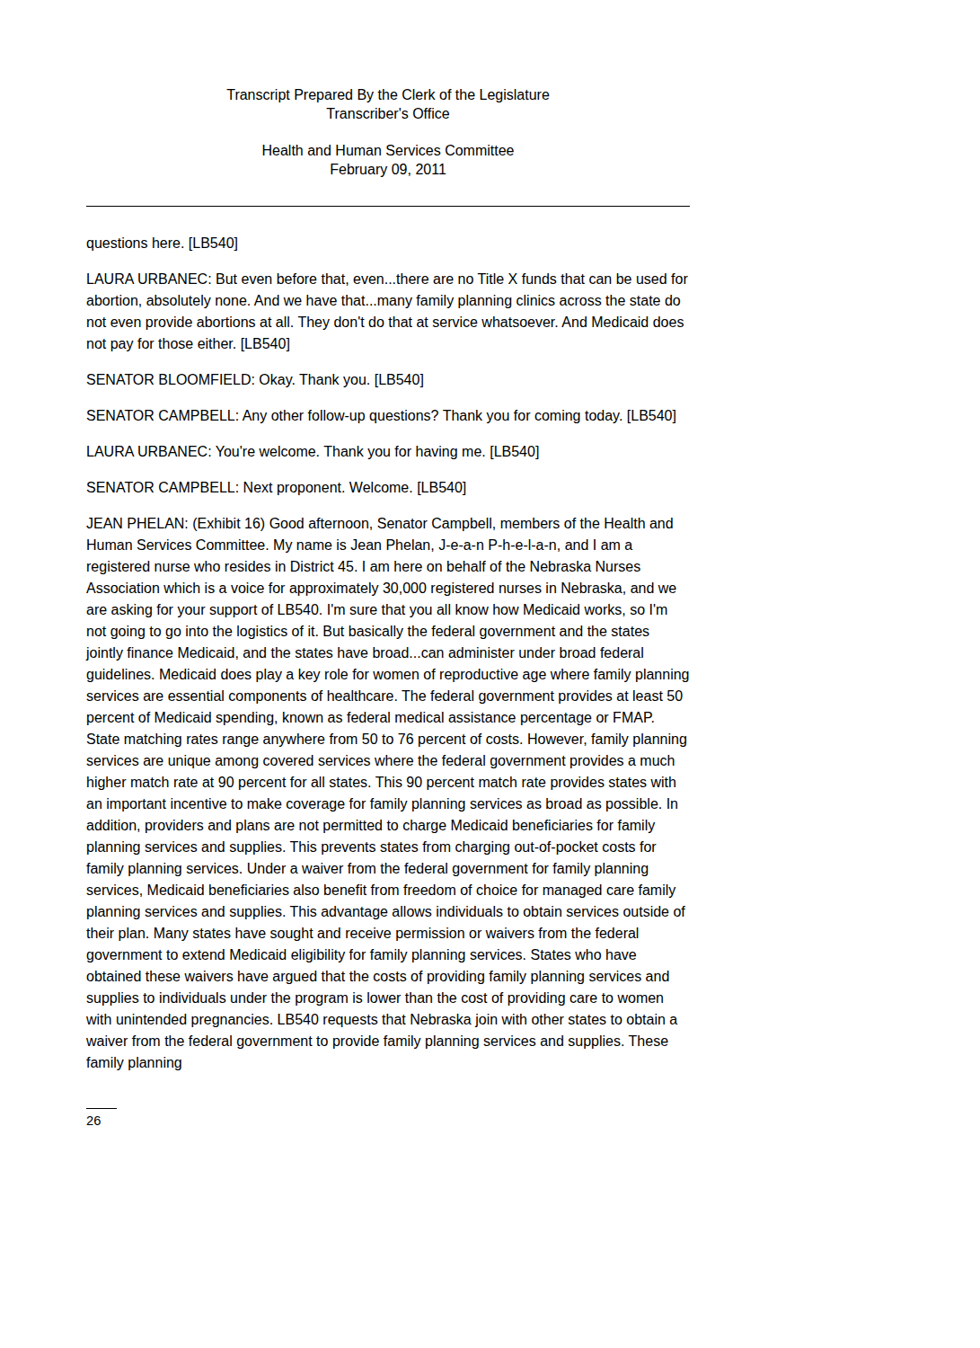Transcript Prepared By the Clerk of the Legislature
Transcriber's Office
Health and Human Services Committee
February 09, 2011
questions here. [LB540]
LAURA URBANEC: But even before that, even...there are no Title X funds that can be used for abortion, absolutely none. And we have that...many family planning clinics across the state do not even provide abortions at all. They don't do that at service whatsoever. And Medicaid does not pay for those either. [LB540]
SENATOR BLOOMFIELD: Okay. Thank you. [LB540]
SENATOR CAMPBELL: Any other follow-up questions? Thank you for coming today. [LB540]
LAURA URBANEC: You're welcome. Thank you for having me. [LB540]
SENATOR CAMPBELL: Next proponent. Welcome. [LB540]
JEAN PHELAN: (Exhibit 16) Good afternoon, Senator Campbell, members of the Health and Human Services Committee. My name is Jean Phelan, J-e-a-n P-h-e-l-a-n, and I am a registered nurse who resides in District 45. I am here on behalf of the Nebraska Nurses Association which is a voice for approximately 30,000 registered nurses in Nebraska, and we are asking for your support of LB540. I'm sure that you all know how Medicaid works, so I'm not going to go into the logistics of it. But basically the federal government and the states jointly finance Medicaid, and the states have broad...can administer under broad federal guidelines. Medicaid does play a key role for women of reproductive age where family planning services are essential components of healthcare. The federal government provides at least 50 percent of Medicaid spending, known as federal medical assistance percentage or FMAP. State matching rates range anywhere from 50 to 76 percent of costs. However, family planning services are unique among covered services where the federal government provides a much higher match rate at 90 percent for all states. This 90 percent match rate provides states with an important incentive to make coverage for family planning services as broad as possible. In addition, providers and plans are not permitted to charge Medicaid beneficiaries for family planning services and supplies. This prevents states from charging out-of-pocket costs for family planning services. Under a waiver from the federal government for family planning services, Medicaid beneficiaries also benefit from freedom of choice for managed care family planning services and supplies. This advantage allows individuals to obtain services outside of their plan. Many states have sought and receive permission or waivers from the federal government to extend Medicaid eligibility for family planning services. States who have obtained these waivers have argued that the costs of providing family planning services and supplies to individuals under the program is lower than the cost of providing care to women with unintended pregnancies. LB540 requests that Nebraska join with other states to obtain a waiver from the federal government to provide family planning services and supplies. These family planning
26